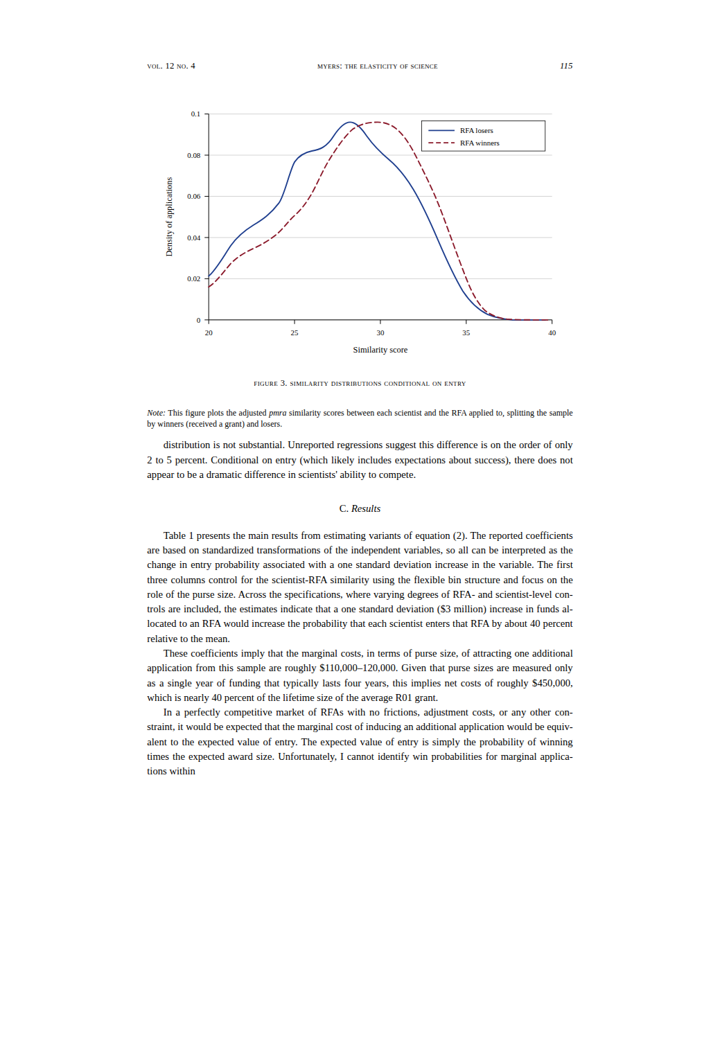VOL. 12 NO. 4 Myers: The Elasticity of Science 115
0 0.02 0.04 0.06 0.08 0.1 20 25 30 35 40 Similarity score Density of applications RFA losers RFA winners
Figure 3. Similarity Distributions Conditional on Entry
Note: This figure plots the adjusted pmra similarity scores between each scientist and the RFA applied to, splitting the sample by winners (received a grant) and losers.
distribution is not substantial. Unreported regressions suggest this difference is on the order of only 2 to 5 percent. Conditional on entry (which likely includes expectations about success), there does not appear to be a dramatic difference in scientists' ability to compete.
C. Results
Table 1 presents the main results from estimating variants of equation (2). The reported coefficients are based on standardized transformations of the independent variables, so all can be interpreted as the change in entry probability associated with a one standard deviation increase in the variable. The first three columns control for the scientist-RFA similarity using the flexible bin structure and focus on the role of the purse size. Across the specifications, where varying degrees of RFA- and scientist-level controls are included, the estimates indicate that a one standard deviation ($3 million) increase in funds allocated to an RFA would increase the probability that each scientist enters that RFA by about 40 percent relative to the mean.
These coefficients imply that the marginal costs, in terms of purse size, of attracting one additional application from this sample are roughly $110,000–120,000. Given that purse sizes are measured only as a single year of funding that typically lasts four years, this implies net costs of roughly $450,000, which is nearly 40 percent of the lifetime size of the average R01 grant.
In a perfectly competitive market of RFAs with no frictions, adjustment costs, or any other constraint, it would be expected that the marginal cost of inducing an additional application would be equivalent to the expected value of entry. The expected value of entry is simply the probability of winning times the expected award size. Unfortunately, I cannot identify win probabilities for marginal applications within